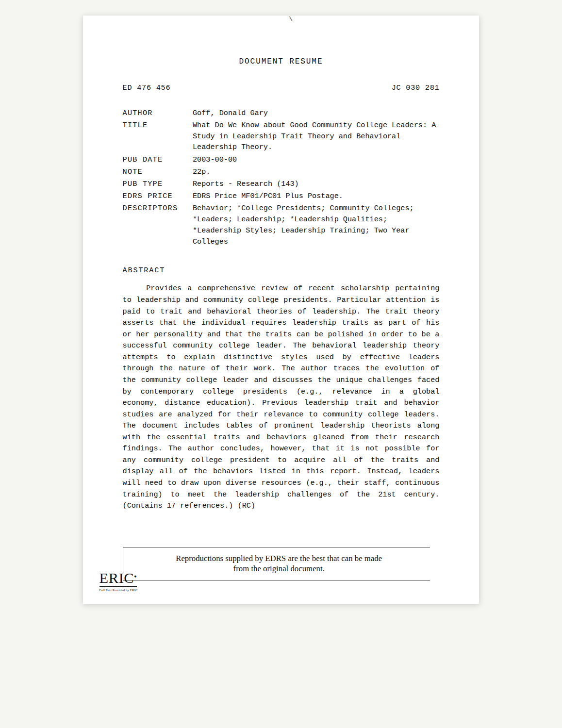\
DOCUMENT RESUME
ED 476 456 JC 030 281
AUTHOR
Goff, Donald Gary
TITLE
What Do We Know about Good Community College Leaders: A Study in Leadership Trait Theory and Behavioral Leadership Theory.
PUB DATE
2003-00-00
NOTE
22p.
PUB TYPE
Reports - Research (143)
EDRS PRICE
EDRS Price MF01/PC01 Plus Postage.
DESCRIPTORS
Behavior; *College Presidents; Community Colleges; *Leaders; Leadership; *Leadership Qualities; *Leadership Styles; Leadership Training; Two Year Colleges
ABSTRACT
Provides a comprehensive review of recent scholarship pertaining to leadership and community college presidents. Particular attention is paid to trait and behavioral theories of leadership. The trait theory asserts that the individual requires leadership traits as part of his or her personality and that the traits can be polished in order to be a successful community college leader. The behavioral leadership theory attempts to explain distinctive styles used by effective leaders through the nature of their work. The author traces the evolution of the community college leader and discusses the unique challenges faced by contemporary college presidents (e.g., relevance in a global economy, distance education). Previous leadership trait and behavior studies are analyzed for their relevance to community college leaders. The document includes tables of prominent leadership theorists along with the essential traits and behaviors gleaned from their research findings. The author concludes, however, that it is not possible for any community college president to acquire all of the traits and display all of the behaviors listed in this report. Instead, leaders will need to draw upon diverse resources (e.g., their staff, continuous training) to meet the leadership challenges of the 21st century. (Contains 17 references.) (RC)
Reproductions supplied by EDRS are the best that can be made
from the original document.
ERIC●
Full Text Provided by ERIC